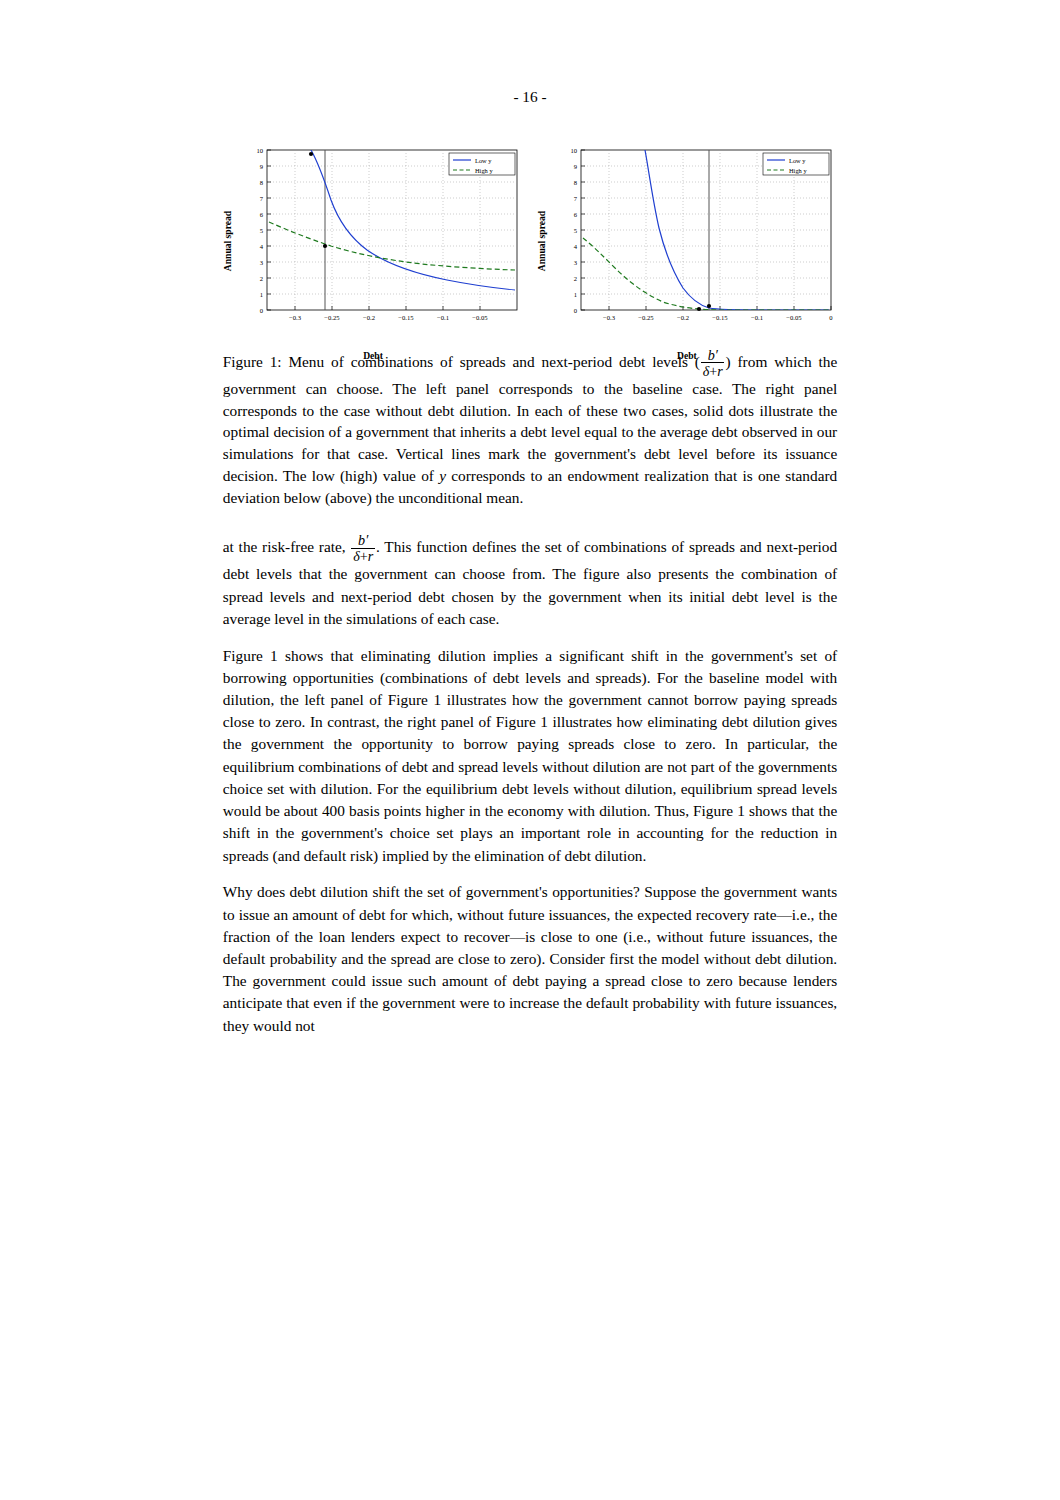- 16 -
Annual spread
10 9 8 7 6 5 4 3 2 1 0 −0.3 −0.25 −0.2 −0.15 −0.1 −0.05 Low y High y
Debt
Annual spread
10 9 8 7 6 5 4 3 2 1 0 −0.3 −0.25 −0.2 −0.15 −0.1 −0.05 0 Low y High y
Debt
Figure 1: Menu of combinations of spreads and next-period debt levels (b′δ+r) from which the government can choose. The left panel corresponds to the baseline case. The right panel corresponds to the case without debt dilution. In each of these two cases, solid dots illustrate the optimal decision of a government that inherits a debt level equal to the average debt observed in our simulations for that case. Vertical lines mark the government's debt level before its issuance decision. The low (high) value of y corresponds to an endowment realization that is one standard deviation below (above) the unconditional mean.
at the risk-free rate, b′δ+r. This function defines the set of combinations of spreads and next-period debt levels that the government can choose from. The figure also presents the combination of spread levels and next-period debt chosen by the government when its initial debt level is the average level in the simulations of each case.
Figure 1 shows that eliminating dilution implies a significant shift in the government's set of borrowing opportunities (combinations of debt levels and spreads). For the baseline model with dilution, the left panel of Figure 1 illustrates how the government cannot borrow paying spreads close to zero. In contrast, the right panel of Figure 1 illustrates how eliminating debt dilution gives the government the opportunity to borrow paying spreads close to zero. In particular, the equilibrium combinations of debt and spread levels without dilution are not part of the governments choice set with dilution. For the equilibrium debt levels without dilution, equilibrium spread levels would be about 400 basis points higher in the economy with dilution. Thus, Figure 1 shows that the shift in the government's choice set plays an important role in accounting for the reduction in spreads (and default risk) implied by the elimination of debt dilution.
Why does debt dilution shift the set of government's opportunities? Suppose the government wants to issue an amount of debt for which, without future issuances, the expected recovery rate—i.e., the fraction of the loan lenders expect to recover—is close to one (i.e., without future issuances, the default probability and the spread are close to zero). Consider first the model without debt dilution. The government could issue such amount of debt paying a spread close to zero because lenders anticipate that even if the government were to increase the default probability with future issuances, they would not